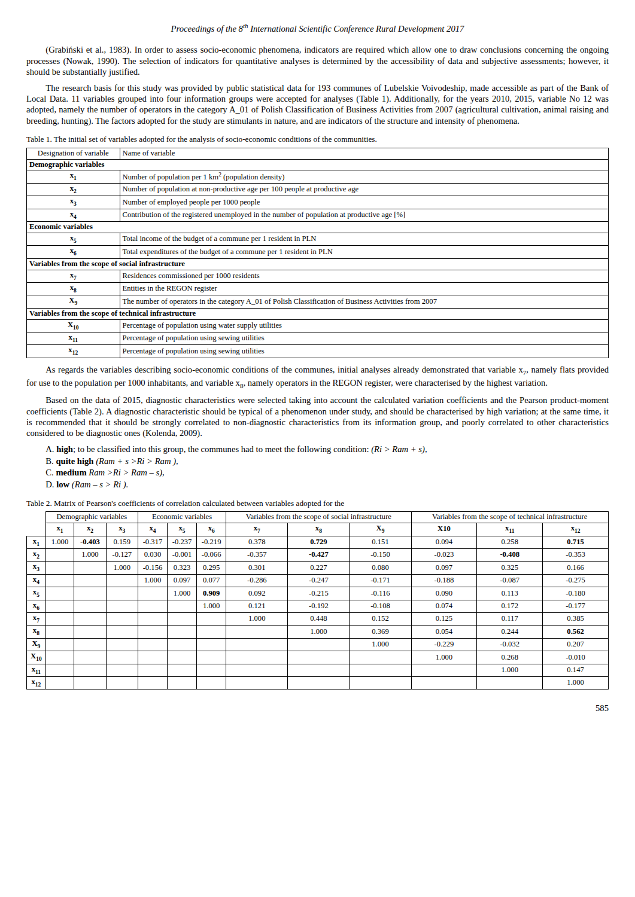Proceedings of the 8th International Scientific Conference Rural Development 2017
(Grabiński et al., 1983). In order to assess socio-economic phenomena, indicators are required which allow one to draw conclusions concerning the ongoing processes (Nowak, 1990). The selection of indicators for quantitative analyses is determined by the accessibility of data and subjective assessments; however, it should be substantially justified.
The research basis for this study was provided by public statistical data for 193 communes of Lubelskie Voivodeship, made accessible as part of the Bank of Local Data. 11 variables grouped into four information groups were accepted for analyses (Table 1). Additionally, for the years 2010, 2015, variable No 12 was adopted, namely the number of operators in the category A_01 of Polish Classification of Business Activities from 2007 (agricultural cultivation, animal raising and breeding, hunting). The factors adopted for the study are stimulants in nature, and are indicators of the structure and intensity of phenomena.
Table 1. The initial set of variables adopted for the analysis of socio-economic conditions of the communities.
| Designation of variable | Name of variable |
| Demographic variables |
| x 1 | Number of population per 1 km 2 (population density) |
| x 2 | Number of population at non-productive age per 100 people at productive age |
| x 3 | Number of employed people per 1000 people |
| x 4 | Contribution of the registered unemployed in the number of population at productive age [%] |
| Economic variables |
| x 5 | Total income of the budget of a commune per 1 resident in PLN |
| x 6 | Total expenditures of the budget of a commune per 1 resident in PLN |
| Variables from the scope of social infrastructure |
| x 7 | Residences commissioned per 1000 residents |
| x 8 | Entities in the REGON register |
| X 9 | The number of operators in the category A_01 of Polish Classification of Business Activities from 2007 |
| Variables from the scope of technical infrastructure |
| X 10 | Percentage of population using water supply utilities |
| x 11 | Percentage of population using sewing utilities |
| x 12 | Percentage of population using sewing utilities |
As regards the variables describing socio-economic conditions of the communes, initial analyses already demonstrated that variable x7, namely flats provided for use to the population per 1000 inhabitants, and variable x8, namely operators in the REGON register, were characterised by the highest variation.
Based on the data of 2015, diagnostic characteristics were selected taking into account the calculated variation coefficients and the Pearson product-moment coefficients (Table 2). A diagnostic characteristic should be typical of a phenomenon under study, and should be characterised by high variation; at the same time, it is recommended that it should be strongly correlated to non-diagnostic characteristics from its information group, and poorly correlated to other characteristics considered to be diagnostic ones (Kolenda, 2009).
A. high; to be classified into this group, the communes had to meet the following condition: (Ri > Ram + s),
B. quite high (Ram + s >Ri > Ram ),
C. medium Ram >Ri > Ram – s),
D. low (Ram – s > Ri ).
Table 2. Matrix of Pearson's coefficients of correlation calculated between variables adopted for the
| | Demographic variables | Economic variables | Variables from the scope of social infrastructure | Variables from the scope of technical infrastructure |
| x 1 | x 2 | x 3 | x 4 | x 5 | x 6 | x 7 | x 8 | X 9 | X10 | x 11 | x 12 |
| x 1 | 1.000 | -0.403 | 0.159 | -0.317 | -0.237 | -0.219 | 0.378 | 0.729 | 0.151 | 0.094 | 0.258 | 0.715 |
| x 2 | | 1.000 | -0.127 | 0.030 | -0.001 | -0.066 | -0.357 | -0.427 | -0.150 | -0.023 | -0.408 | -0.353 |
| x 3 | | | 1.000 | -0.156 | 0.323 | 0.295 | 0.301 | 0.227 | 0.080 | 0.097 | 0.325 | 0.166 |
| x 4 | | | | 1.000 | 0.097 | 0.077 | -0.286 | -0.247 | -0.171 | -0.188 | -0.087 | -0.275 |
| x 5 | | | | | 1.000 | 0.909 | 0.092 | -0.215 | -0.116 | 0.090 | 0.113 | -0.180 |
| x 6 | | | | | | 1.000 | 0.121 | -0.192 | -0.108 | 0.074 | 0.172 | -0.177 |
| x 7 | | | | | | | 1.000 | 0.448 | 0.152 | 0.125 | 0.117 | 0.385 |
| x 8 | | | | | | | | 1.000 | 0.369 | 0.054 | 0.244 | 0.562 |
| X 9 | | | | | | | | | 1.000 | -0.229 | -0.032 | 0.207 |
| X 10 | | | | | | | | | | 1.000 | 0.268 | -0.010 |
| x 11 | | | | | | | | | | | 1.000 | 0.147 |
| x 12 | | | | | | | | | | | | 1.000 |
585